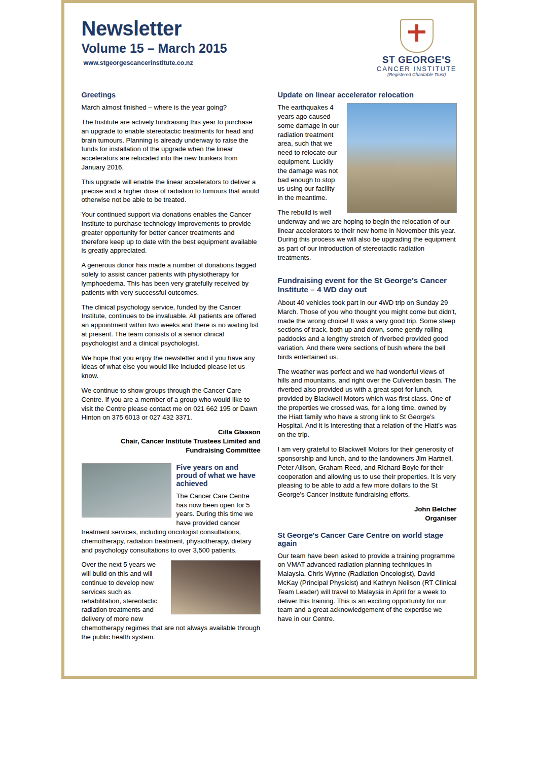Newsletter
Volume 15 – March 2015
www.stgeorgescancerinstitute.co.nz
ST GEORGE'S
CANCER INSTITUTE
(Registered Charitable Trust)
Greetings
March almost finished – where is the year going?
The Institute are actively fundraising this year to purchase an upgrade to enable stereotactic treatments for head and brain tumours. Planning is already underway to raise the funds for installation of the upgrade when the linear accelerators are relocated into the new bunkers from January 2016.
This upgrade will enable the linear accelerators to deliver a precise and a higher dose of radiation to tumours that would otherwise not be able to be treated.
Your continued support via donations enables the Cancer Institute to purchase technology improvements to provide greater opportunity for better cancer treatments and therefore keep up to date with the best equipment available is greatly appreciated.
A generous donor has made a number of donations tagged solely to assist cancer patients with physiotherapy for lymphoedema. This has been very gratefully received by patients with very successful outcomes.
The clinical psychology service, funded by the Cancer Institute, continues to be invaluable. All patients are offered an appointment within two weeks and there is no waiting list at present. The team consists of a senior clinical psychologist and a clinical psychologist.
We hope that you enjoy the newsletter and if you have any ideas of what else you would like included please let us know.
We continue to show groups through the Cancer Care Centre. If you are a member of a group who would like to visit the Centre please contact me on 021 662 195 or Dawn Hinton on 375 6013 or 027 432 3371.
Cilla Glasson
Chair, Cancer Institute Trustees Limited and
Fundraising Committee
Five years on and proud of what we have achieved
The Cancer Care Centre has now been open for 5 years. During this time we have provided cancer treatment services, including oncologist consultations, chemotherapy, radiation treatment, physiotherapy, dietary and psychology consultations to over 3,500 patients.
Over the next 5 years we will build on this and will continue to develop new services such as rehabilitation, stereotactic radiation treatments and delivery of more new chemotherapy regimes that are not always available through the public health system.
Update on linear accelerator relocation
The earthquakes 4 years ago caused some damage in our radiation treatment area, such that we need to relocate our equipment. Luckily the damage was not bad enough to stop us using our facility in the meantime.
The rebuild is well underway and we are hoping to begin the relocation of our linear accelerators to their new home in November this year. During this process we will also be upgrading the equipment as part of our introduction of stereotactic radiation treatments.
Fundraising event for the St George's Cancer Institute – 4 WD day out
About 40 vehicles took part in our 4WD trip on Sunday 29 March. Those of you who thought you might come but didn't, made the wrong choice! It was a very good trip. Some steep sections of track, both up and down, some gently rolling paddocks and a lengthy stretch of riverbed provided good variation. And there were sections of bush where the bell birds entertained us.
The weather was perfect and we had wonderful views of hills and mountains, and right over the Culverden basin. The riverbed also provided us with a great spot for lunch, provided by Blackwell Motors which was first class. One of the properties we crossed was, for a long time, owned by the Hiatt family who have a strong link to St George's Hospital. And it is interesting that a relation of the Hiatt's was on the trip.
I am very grateful to Blackwell Motors for their generosity of sponsorship and lunch, and to the landowners Jim Hartnell, Peter Allison, Graham Reed, and Richard Boyle for their cooperation and allowing us to use their properties. It is very pleasing to be able to add a few more dollars to the St George's Cancer Institute fundraising efforts.
John Belcher
Organiser
St George's Cancer Care Centre on world stage again
Our team have been asked to provide a training programme on VMAT advanced radiation planning techniques in Malaysia. Chris Wynne (Radiation Oncologist), David McKay (Principal Physicist) and Kathryn Neilson (RT Clinical Team Leader) will travel to Malaysia in April for a week to deliver this training. This is an exciting opportunity for our team and a great acknowledgement of the expertise we have in our Centre.